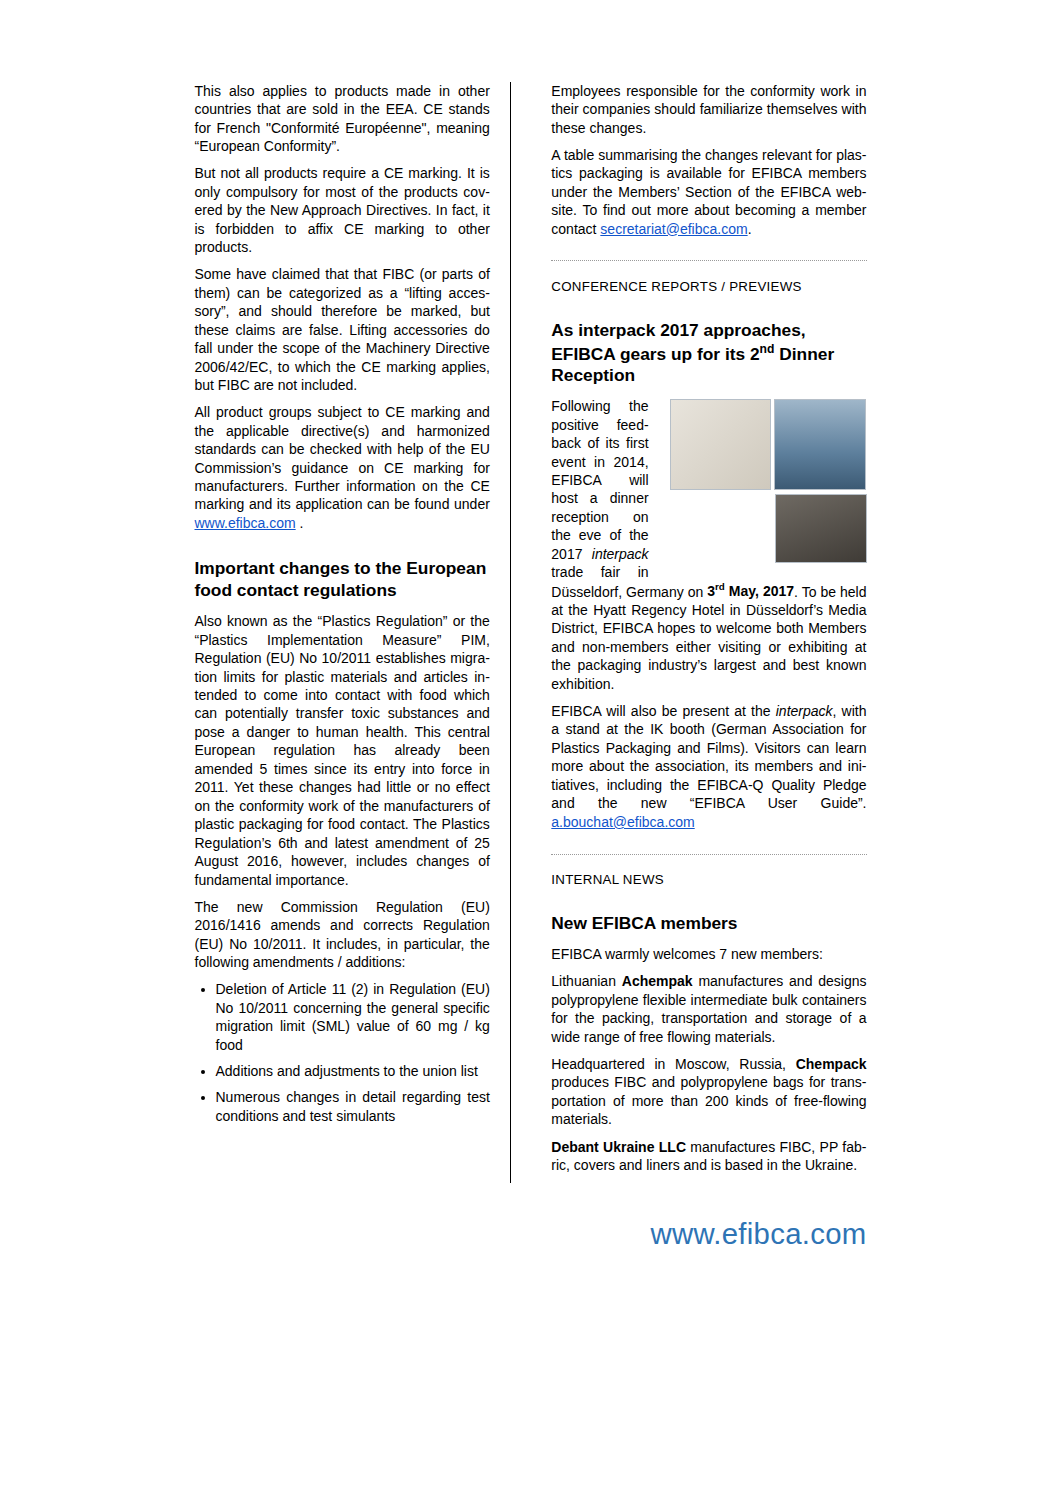This also applies to products made in other countries that are sold in the EEA. CE stands for French "Conformité Européenne", meaning “European Conformity”.
But not all products require a CE marking. It is only compulsory for most of the products covered by the New Approach Directives. In fact, it is forbidden to affix CE marking to other products.
Some have claimed that that FIBC (or parts of them) can be categorized as a “lifting accessory”, and should therefore be marked, but these claims are false. Lifting accessories do fall under the scope of the Machinery Directive 2006/42/EC, to which the CE marking applies, but FIBC are not included.
All product groups subject to CE marking and the applicable directive(s) and harmonized standards can be checked with help of the EU Commission’s guidance on CE marking for manufacturers. Further information on the CE marking and its application can be found under www.efibca.com .
Important changes to the European food contact regulations
Also known as the “Plastics Regulation” or the “Plastics Implementation Measure” PIM, Regulation (EU) No 10/2011 establishes migration limits for plastic materials and articles intended to come into contact with food which can potentially transfer toxic substances and pose a danger to human health. This central European regulation has already been amended 5 times since its entry into force in 2011. Yet these changes had little or no effect on the conformity work of the manufacturers of plastic packaging for food contact. The Plastics Regulation’s 6th and latest amendment of 25 August 2016, however, includes changes of fundamental importance.
The new Commission Regulation (EU) 2016/1416 amends and corrects Regulation (EU) No 10/2011. It includes, in particular, the following amendments / additions:
Deletion of Article 11 (2) in Regulation (EU) No 10/2011 concerning the general specific migration limit (SML) value of 60 mg / kg food
Additions and adjustments to the union list
Numerous changes in detail regarding test conditions and test simulants
Employees responsible for the conformity work in their companies should familiarize themselves with these changes.
A table summarising the changes relevant for plastics packaging is available for EFIBCA members under the Members’ Section of the EFIBCA website. To find out more about becoming a member contact secretariat@efibca.com.
CONFERENCE REPORTS / PREVIEWS
As interpack 2017 approaches, EFIBCA gears up for its 2nd Dinner Reception
Following the positive feedback of its first event in 2014, EFIBCA will host a dinner reception on the eve of the 2017 interpack trade fair in Düsseldorf, Germany on 3rd May, 2017. To be held at the Hyatt Regency Hotel in Düsseldorf’s Media District, EFIBCA hopes to welcome both Members and non-members either visiting or exhibiting at the packaging industry’s largest and best known exhibition.
EFIBCA will also be present at the interpack, with a stand at the IK booth (German Association for Plastics Packaging and Films). Visitors can learn more about the association, its members and initiatives, including the EFIBCA-Q Quality Pledge and the new “EFIBCA User Guide”. a.bouchat@efibca.com
INTERNAL NEWS
New EFIBCA members
EFIBCA warmly welcomes 7 new members:
Lithuanian Achempak manufactures and designs polypropylene flexible intermediate bulk containers for the packing, transportation and storage of a wide range of free flowing materials.
Headquartered in Moscow, Russia, Chempack produces FIBC and polypropylene bags for transportation of more than 200 kinds of free-flowing materials.
Debant Ukraine LLC manufactures FIBC, PP fabric, covers and liners and is based in the Ukraine.
www.efibca.com